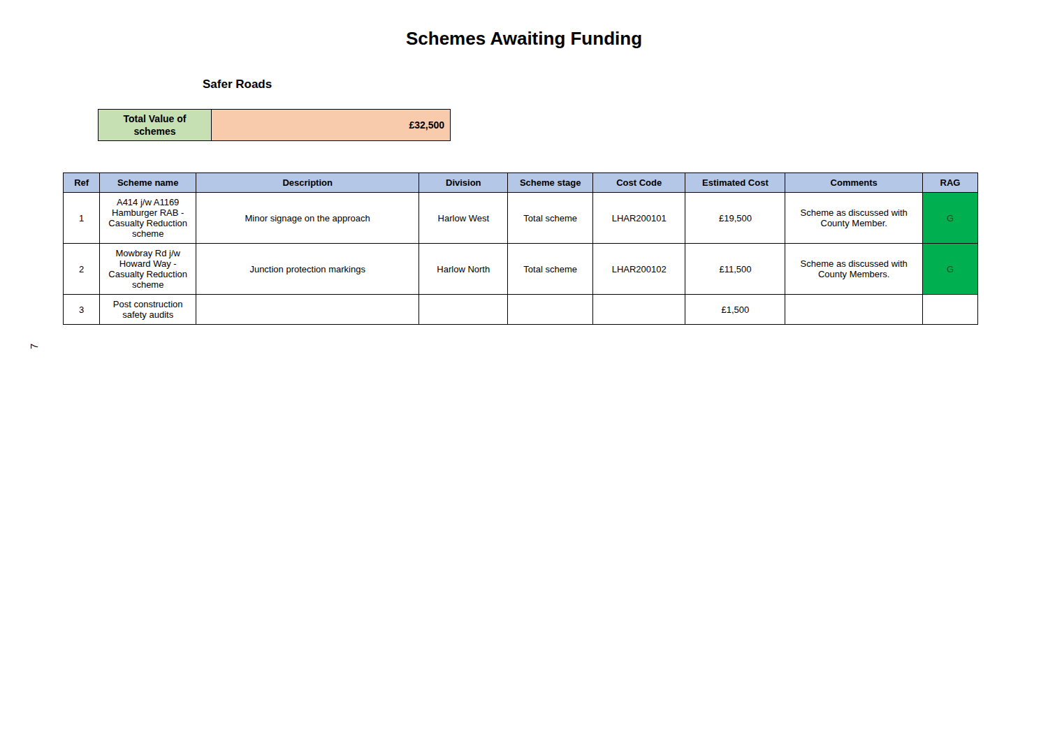7
Schemes Awaiting Funding
Safer Roads
| Total Value of schemes | £32,500 |
| Ref | Scheme name | Description | Division | Scheme stage | Cost Code | Estimated Cost | Comments | RAG |
| --- | --- | --- | --- | --- | --- | --- | --- | --- |
| 1 | A414 j/w A1169 Hamburger RAB - Casualty Reduction scheme | Minor signage on the approach | Harlow West | Total scheme | LHAR200101 | £19,500 | Scheme as discussed with County Member. | G |
| 2 | Mowbray Rd j/w Howard Way - Casualty Reduction scheme | Junction protection markings | Harlow North | Total scheme | LHAR200102 | £11,500 | Scheme as discussed with County Members. | G |
| 3 | Post construction safety audits | | | | | £1,500 | | |